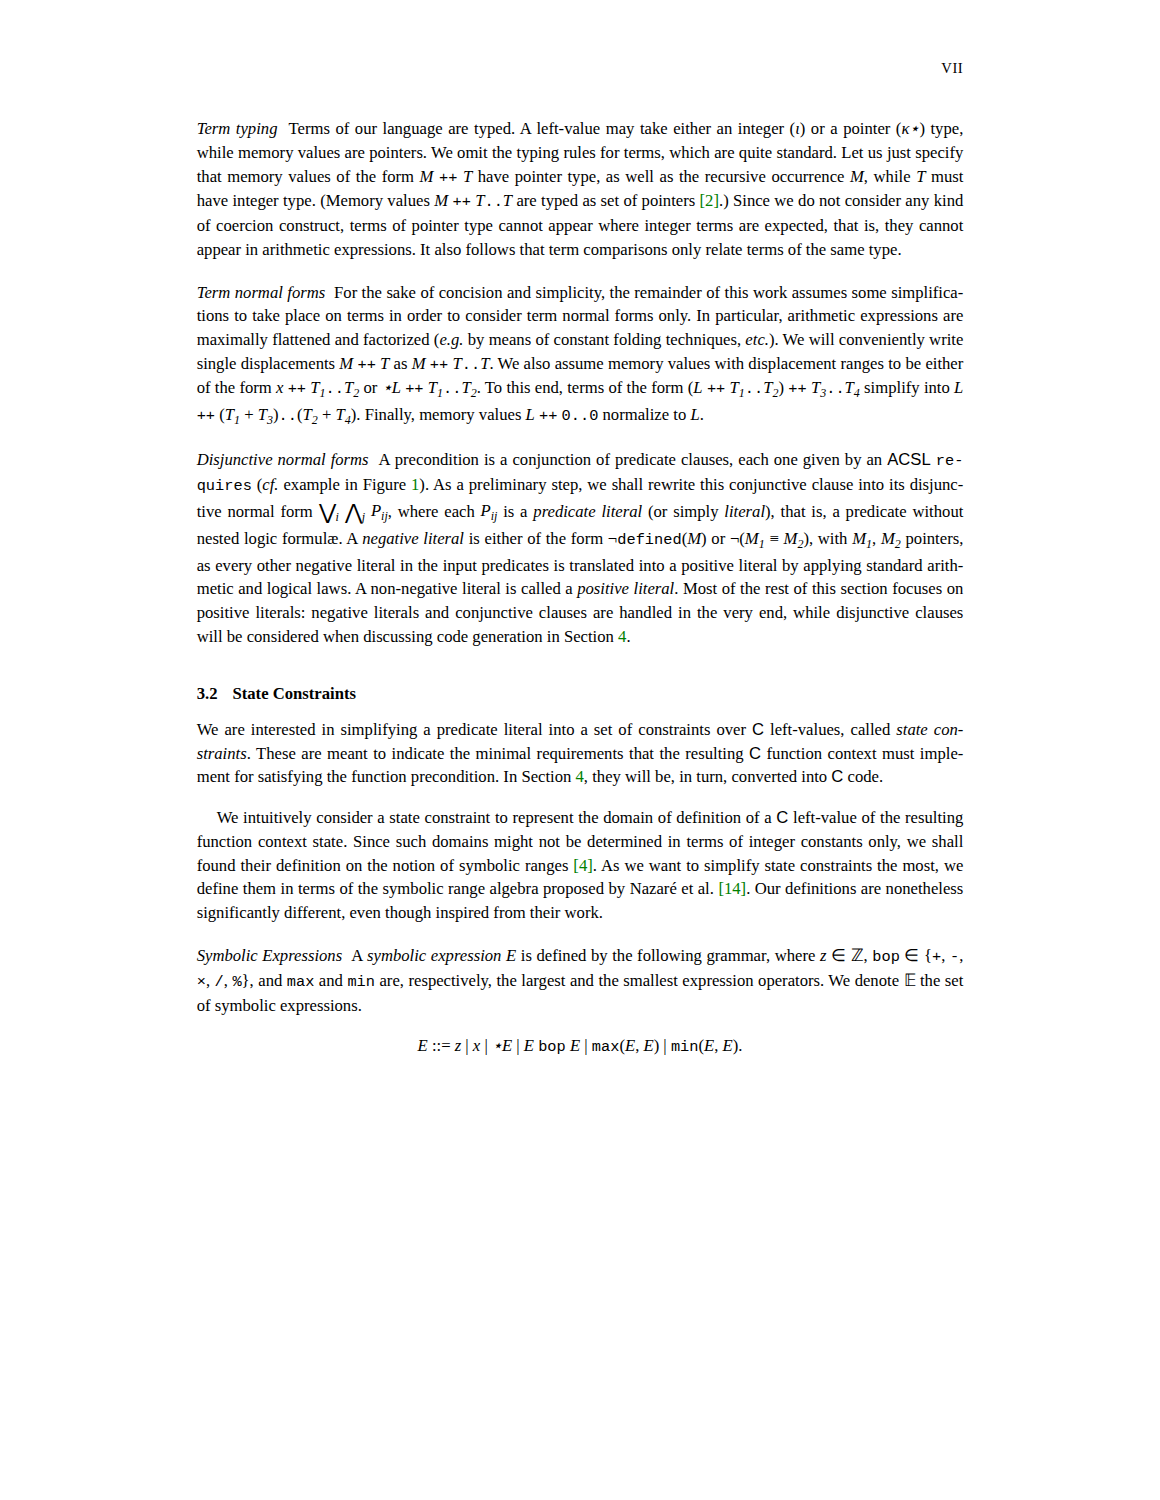VII
Term typing Terms of our language are typed. A left-value may take either an integer (ι) or a pointer (κ⋆) type, while memory values are pointers. We omit the typing rules for terms, which are quite standard. Let us just specify that memory values of the form M ++ T have pointer type, as well as the recursive occurrence M, while T must have integer type. (Memory values M ++ T.. T are typed as set of pointers [2].) Since we do not consider any kind of coercion construct, terms of pointer type cannot appear where integer terms are expected, that is, they cannot appear in arithmetic expressions. It also follows that term comparisons only relate terms of the same type.
Term normal forms For the sake of concision and simplicity, the remainder of this work assumes some simplifications to take place on terms in order to consider term normal forms only. In particular, arithmetic expressions are maximally flattened and factorized (e.g. by means of constant folding techniques, etc.). We will conveniently write single displacements M ++ T as M ++ T.. T. We also assume memory values with displacement ranges to be either of the form x ++ T1.. T2 or ⋆L ++ T1.. T2. To this end, terms of the form (L ++ T1.. T2) ++ T3.. T4 simplify into L ++ (T1 + T3)..(T2 + T4). Finally, memory values L ++ 0..0 normalize to L.
Disjunctive normal forms A precondition is a conjunction of predicate clauses, each one given by an ACSL requires (cf. example in Figure 1). As a preliminary step, we shall rewrite this conjunctive clause into its disjunctive normal form ⋁i ⋀j Pij, where each Pij is a predicate literal (or simply literal), that is, a predicate without nested logic formulæ. A negative literal is either of the form ¬defined(M) or ¬(M1 ≡ M2), with M1, M2 pointers, as every other negative literal in the input predicates is translated into a positive literal by applying standard arithmetic and logical laws. A non-negative literal is called a positive literal. Most of the rest of this section focuses on positive literals: negative literals and conjunctive clauses are handled in the very end, while disjunctive clauses will be considered when discussing code generation in Section 4.
3.2 State Constraints
We are interested in simplifying a predicate literal into a set of constraints over C left-values, called state constraints. These are meant to indicate the minimal requirements that the resulting C function context must implement for satisfying the function precondition. In Section 4, they will be, in turn, converted into C code.
We intuitively consider a state constraint to represent the domain of definition of a C left-value of the resulting function context state. Since such domains might not be determined in terms of integer constants only, we shall found their definition on the notion of symbolic ranges [4]. As we want to simplify state constraints the most, we define them in terms of the symbolic range algebra proposed by Nazaré et al. [14]. Our definitions are nonetheless significantly different, even though inspired from their work.
Symbolic Expressions A symbolic expression E is defined by the following grammar, where z ∈ ℤ, bop ∈ {+, -, ×, /, %}, and max and min are, respectively, the largest and the smallest expression operators. We denote 𝔼 the set of symbolic expressions.
E ::= z | x | ⋆E | E bop E | max(E, E) | min(E, E).